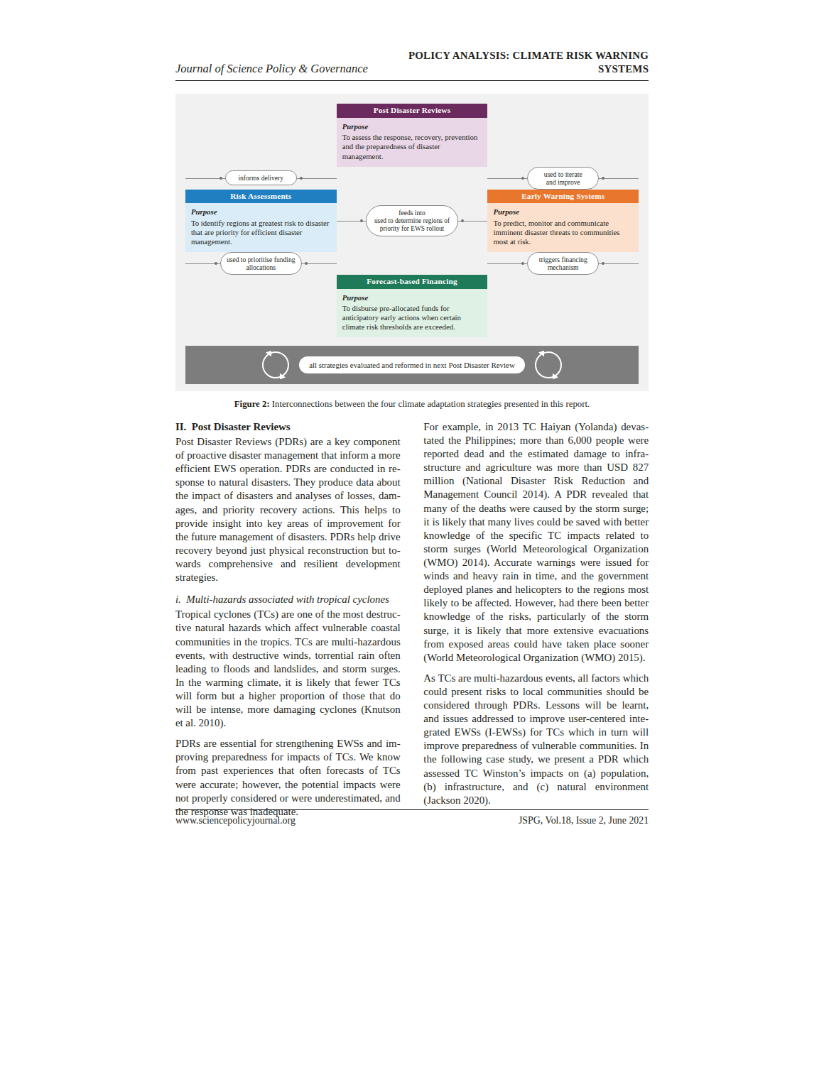Journal of Science Policy & Governance
Policy Analysis: Climate Risk Warning Systems
Post Disaster Reviews
Purpose To assess the response, recovery, prevention and the preparedness of disaster management.
Row 2: informs delivery | (spacer) | used to iterate and improve
informs delivery
used to iterate
and improve
Risk Assessments
Purpose To identify regions at greatest risk to disaster that are priority for efficient disaster management.
feeds into
used to determine regions of
priority for EWS rollout
Early Warning Systems
Purpose To predict, monitor and communicate imminent disaster threats to communities most at risk.
used to prioritise funding
allocations
triggers financing
mechanism
Forecast-based Financing
Purpose To disburse pre-allocated funds for anticipatory early actions when certain climate risk thresholds are exceeded.
all strategies evaluated and reformed in next Post Disaster Review
Figure 2: Interconnections between the four climate adaptation strategies presented in this report.
II. Post Disaster Reviews
Post Disaster Reviews (PDRs) are a key component of proactive disaster management that inform a more efficient EWS operation. PDRs are conducted in response to natural disasters. They produce data about the impact of disasters and analyses of losses, damages, and priority recovery actions. This helps to provide insight into key areas of improvement for the future management of disasters. PDRs help drive recovery beyond just physical reconstruction but towards comprehensive and resilient development strategies.
i. Multi-hazards associated with tropical cyclones
Tropical cyclones (TCs) are one of the most destructive natural hazards which affect vulnerable coastal communities in the tropics. TCs are multi-hazardous events, with destructive winds, torrential rain often leading to floods and landslides, and storm surges. In the warming climate, it is likely that fewer TCs will form but a higher proportion of those that do will be intense, more damaging cyclones (Knutson et al. 2010).
PDRs are essential for strengthening EWSs and improving preparedness for impacts of TCs. We know from past experiences that often forecasts of TCs were accurate; however, the potential impacts were not properly considered or were underestimated, and the response was inadequate.
For example, in 2013 TC Haiyan (Yolanda) devastated the Philippines; more than 6,000 people were reported dead and the estimated damage to infrastructure and agriculture was more than USD 827 million (National Disaster Risk Reduction and Management Council 2014). A PDR revealed that many of the deaths were caused by the storm surge; it is likely that many lives could be saved with better knowledge of the specific TC impacts related to storm surges (World Meteorological Organization (WMO) 2014). Accurate warnings were issued for winds and heavy rain in time, and the government deployed planes and helicopters to the regions most likely to be affected. However, had there been better knowledge of the risks, particularly of the storm surge, it is likely that more extensive evacuations from exposed areas could have taken place sooner (World Meteorological Organization (WMO) 2015).
As TCs are multi-hazardous events, all factors which could present risks to local communities should be considered through PDRs. Lessons will be learnt, and issues addressed to improve user-centered integrated EWSs (I-EWSs) for TCs which in turn will improve preparedness of vulnerable communities. In the following case study, we present a PDR which assessed TC Winston’s impacts on (a) population, (b) infrastructure, and (c) natural environment (Jackson 2020).
www.sciencepolicyjournal.org
JSPG, Vol.18, Issue 2, June 2021